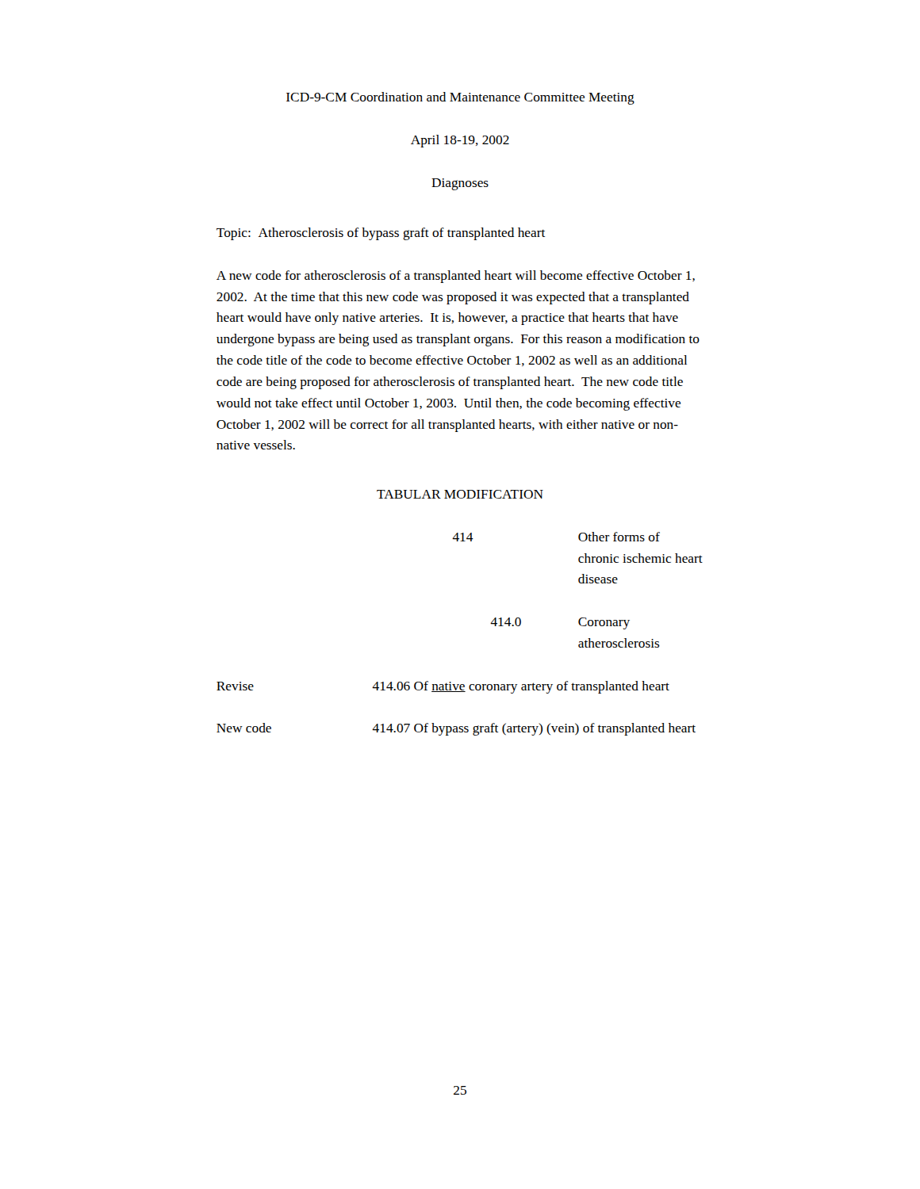ICD-9-CM Coordination and Maintenance Committee Meeting
April 18-19, 2002
Diagnoses
Topic: Atherosclerosis of bypass graft of transplanted heart
A new code for atherosclerosis of a transplanted heart will become effective October 1, 2002. At the time that this new code was proposed it was expected that a transplanted heart would have only native arteries. It is, however, a practice that hearts that have undergone bypass are being used as transplant organs. For this reason a modification to the code title of the code to become effective October 1, 2002 as well as an additional code are being proposed for atherosclerosis of transplanted heart. The new code title would not take effect until October 1, 2003. Until then, the code becoming effective October 1, 2002 will be correct for all transplanted hearts, with either native or non-native vessels.
TABULAR MODIFICATION
| | 414 | Other forms of chronic ischemic heart disease |
| | 414.0 | Coronary atherosclerosis |
| Revise | 414.06 Of native coronary artery of transplanted heart |
| New code | 414.07 Of bypass graft (artery) (vein) of transplanted heart |
25